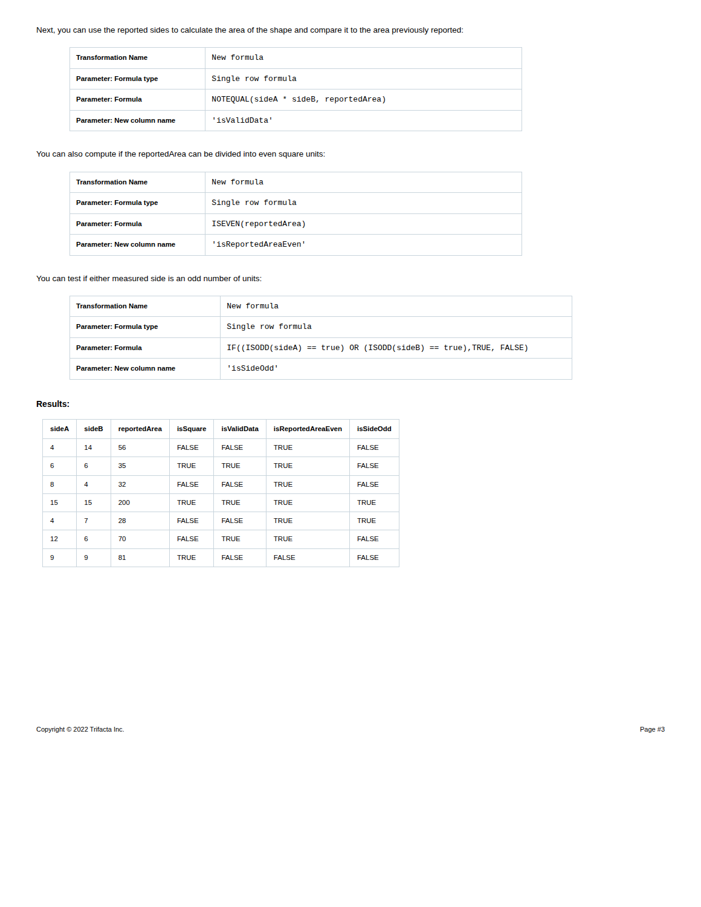Next, you can use the reported sides to calculate the area of the shape and compare it to the area previously reported:
| Transformation Name | New formula |
| Parameter: Formula type | Single row formula |
| Parameter: Formula | NOTEQUAL(sideA * sideB, reportedArea) |
| Parameter: New column name | 'isValidData' |
You can also compute if the reportedArea can be divided into even square units:
| Transformation Name | New formula |
| Parameter: Formula type | Single row formula |
| Parameter: Formula | ISEVEN(reportedArea) |
| Parameter: New column name | 'isReportedAreaEven' |
You can test if either measured side is an odd number of units:
| Transformation Name | New formula |
| Parameter: Formula type | Single row formula |
| Parameter: Formula | IF((ISODD(sideA) == true) OR (ISODD(sideB) == true),TRUE, FALSE) |
| Parameter: New column name | 'isSideOdd' |
Results:
| sideA | sideB | reportedArea | isSquare | isValidData | isReportedAreaEven | isSideOdd |
| --- | --- | --- | --- | --- | --- | --- |
| 4 | 14 | 56 | FALSE | FALSE | TRUE | FALSE |
| 6 | 6 | 35 | TRUE | TRUE | TRUE | FALSE |
| 8 | 4 | 32 | FALSE | FALSE | TRUE | FALSE |
| 15 | 15 | 200 | TRUE | TRUE | TRUE | TRUE |
| 4 | 7 | 28 | FALSE | FALSE | TRUE | TRUE |
| 12 | 6 | 70 | FALSE | TRUE | TRUE | FALSE |
| 9 | 9 | 81 | TRUE | FALSE | FALSE | FALSE |
Copyright © 2022 Trifacta Inc. Page #3